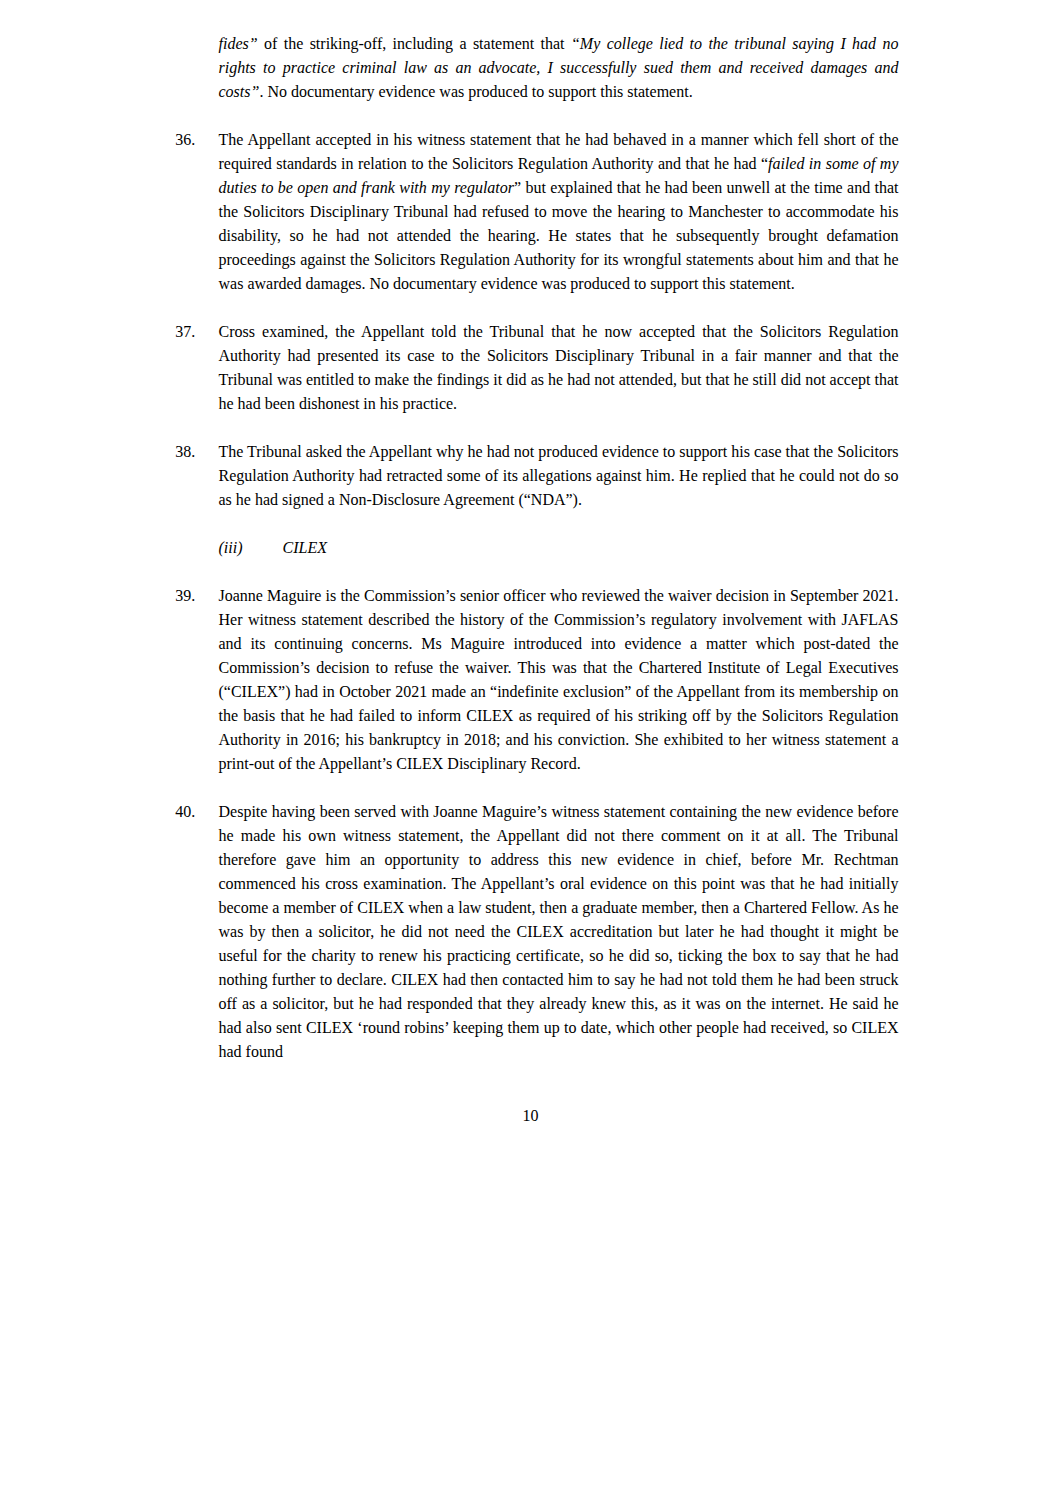fides” of the striking-off, including a statement that “My college lied to the tribunal saying I had no rights to practice criminal law as an advocate, I successfully sued them and received damages and costs”. No documentary evidence was produced to support this statement.
The Appellant accepted in his witness statement that he had behaved in a manner which fell short of the required standards in relation to the Solicitors Regulation Authority and that he had “failed in some of my duties to be open and frank with my regulator” but explained that he had been unwell at the time and that the Solicitors Disciplinary Tribunal had refused to move the hearing to Manchester to accommodate his disability, so he had not attended the hearing. He states that he subsequently brought defamation proceedings against the Solicitors Regulation Authority for its wrongful statements about him and that he was awarded damages. No documentary evidence was produced to support this statement.
Cross examined, the Appellant told the Tribunal that he now accepted that the Solicitors Regulation Authority had presented its case to the Solicitors Disciplinary Tribunal in a fair manner and that the Tribunal was entitled to make the findings it did as he had not attended, but that he still did not accept that he had been dishonest in his practice.
The Tribunal asked the Appellant why he had not produced evidence to support his case that the Solicitors Regulation Authority had retracted some of its allegations against him. He replied that he could not do so as he had signed a Non-Disclosure Agreement (“NDA”).
(iii) CILEX
Joanne Maguire is the Commission’s senior officer who reviewed the waiver decision in September 2021. Her witness statement described the history of the Commission’s regulatory involvement with JAFLAS and its continuing concerns. Ms Maguire introduced into evidence a matter which post-dated the Commission’s decision to refuse the waiver. This was that the Chartered Institute of Legal Executives (“CILEX”) had in October 2021 made an “indefinite exclusion” of the Appellant from its membership on the basis that he had failed to inform CILEX as required of his striking off by the Solicitors Regulation Authority in 2016; his bankruptcy in 2018; and his conviction. She exhibited to her witness statement a print-out of the Appellant’s CILEX Disciplinary Record.
Despite having been served with Joanne Maguire’s witness statement containing the new evidence before he made his own witness statement, the Appellant did not there comment on it at all. The Tribunal therefore gave him an opportunity to address this new evidence in chief, before Mr. Rechtman commenced his cross examination. The Appellant’s oral evidence on this point was that he had initially become a member of CILEX when a law student, then a graduate member, then a Chartered Fellow. As he was by then a solicitor, he did not need the CILEX accreditation but later he had thought it might be useful for the charity to renew his practicing certificate, so he did so, ticking the box to say that he had nothing further to declare. CILEX had then contacted him to say he had not told them he had been struck off as a solicitor, but he had responded that they already knew this, as it was on the internet. He said he had also sent CILEX ‘round robins’ keeping them up to date, which other people had received, so CILEX had found
10